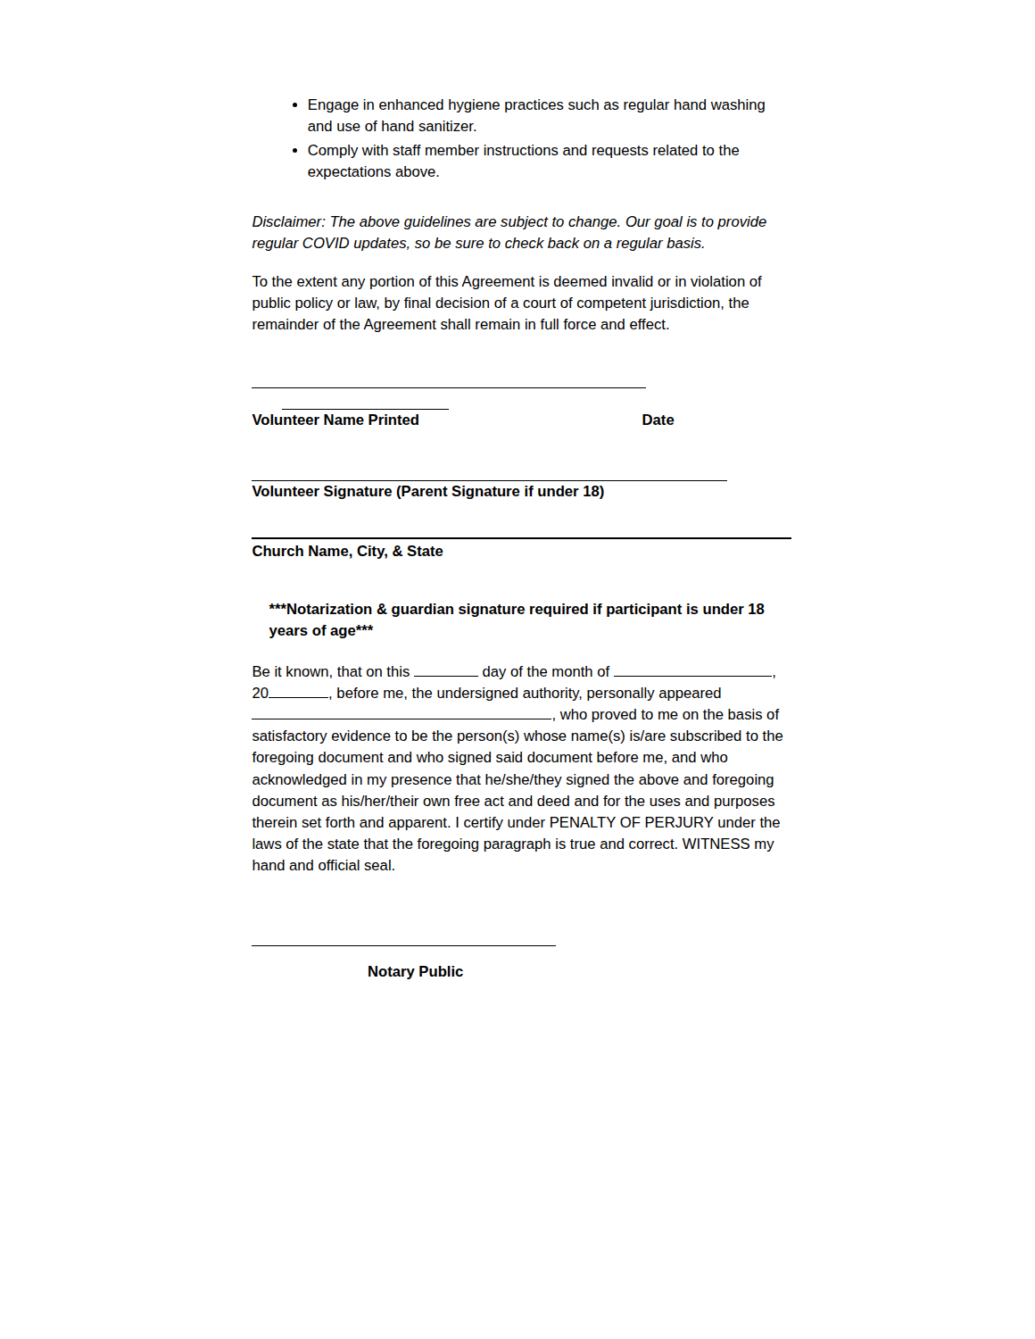Engage in enhanced hygiene practices such as regular hand washing and use of hand sanitizer.
Comply with staff member instructions and requests related to the expectations above.
Disclaimer: The above guidelines are subject to change. Our goal is to provide regular COVID updates, so be sure to check back on a regular basis.
To the extent any portion of this Agreement is deemed invalid or in violation of public policy or law, by final decision of a court of competent jurisdiction, the remainder of the Agreement shall remain in full force and effect.
Volunteer Name PrintedDate
Volunteer Signature (Parent Signature if under 18)
Church Name, City, & State
***Notarization & guardian signature required if participant is under 18 years of age***
Be it known, that on this day of the month of , 20 , before me, the undersigned authority, personally appeared , who proved to me on the basis of satisfactory evidence to be the person(s) whose name(s) is/are subscribed to the foregoing document and who signed said document before me, and who acknowledged in my presence that he/she/they signed the above and foregoing document as his/her/their own free act and deed and for the uses and purposes therein set forth and apparent. I certify under PENALTY OF PERJURY under the laws of the state that the foregoing paragraph is true and correct. WITNESS my hand and official seal.
Notary Public